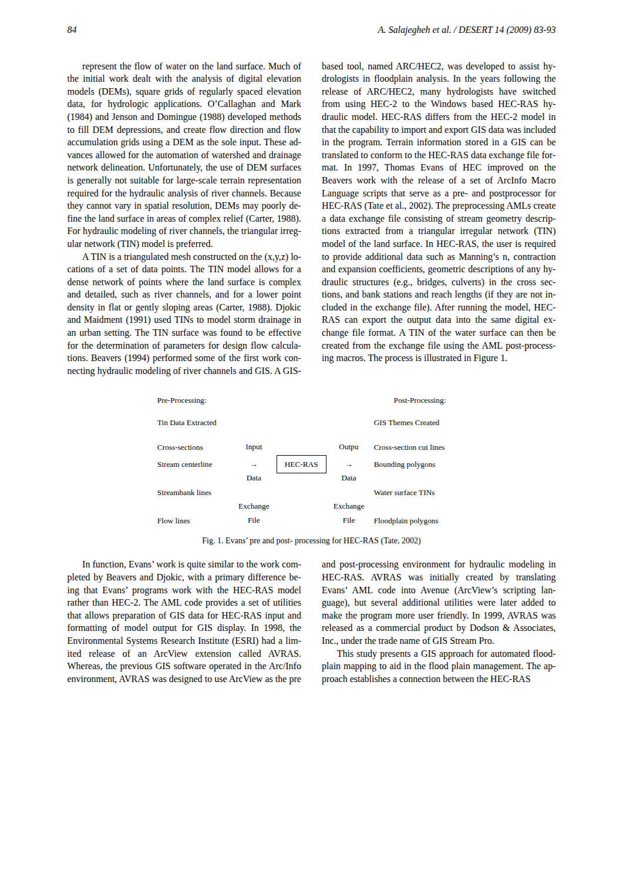84 A. Salajegheh et al. / DESERT 14 (2009) 83-93
represent the flow of water on the land surface. Much of the initial work dealt with the analysis of digital elevation models (DEMs), square grids of regularly spaced elevation data, for hydrologic applications. O’Callaghan and Mark (1984) and Jenson and Domingue (1988) developed methods to fill DEM depressions, and create flow direction and flow accumulation grids using a DEM as the sole input. These advances allowed for the automation of watershed and drainage network delineation. Unfortunately, the use of DEM surfaces is generally not suitable for large-scale terrain representation required for the hydraulic analysis of river channels. Because they cannot vary in spatial resolution, DEMs may poorly define the land surface in areas of complex relief (Carter, 1988). For hydraulic modeling of river channels, the triangular irregular network (TIN) model is preferred.
A TIN is a triangulated mesh constructed on the (x,y,z) locations of a set of data points. The TIN model allows for a dense network of points where the land surface is complex and detailed, such as river channels, and for a lower point density in flat or gently sloping areas (Carter, 1988). Djokic and Maidment (1991) used TINs to model storm drainage in an urban setting. The TIN surface was found to be effective for the determination of parameters for design flow calculations. Beavers (1994) performed some of the first work connecting hydraulic modeling of river channels and GIS. A GIS-based tool, named ARC/HEC2, was developed to assist hydrologists in floodplain analysis. In the years following the release of ARC/HEC2, many hydrologists have switched from using HEC-2 to the Windows based HEC-RAS hydraulic model. HEC-RAS differs from the HEC-2 model in that the capability to import and export GIS data was included in the program. Terrain information stored in a GIS can be translated to conform to the HEC-RAS data exchange file format. In 1997, Thomas Evans of HEC improved on the Beavers work with the release of a set of ArcInfo Macro Language scripts that serve as a pre- and postprocessor for HEC-RAS (Tate et al., 2002). The preprocessing AMLs create a data exchange file consisting of stream geometry descriptions extracted from a triangular irregular network (TIN) model of the land surface. In HEC-RAS, the user is required to provide additional data such as Manning’s n, contraction and expansion coefficients, geometric descriptions of any hydraulic structures (e.g., bridges, culverts) in the cross sections, and bank stations and reach lengths (if they are not included in the exchange file). After running the model, HEC-RAS can export the output data into the same digital exchange file format. A TIN of the water surface can then be created from the exchange file using the AML post-processing macros. The process is illustrated in Figure 1.
| Pre-Processing: | | | Post-Processing: |
| Tin Data Extracted | | | GIS Themes Created |
| Cross-sections | Input | | Outpu | Cross-section cut lines |
| Stream centerline | → | HEC-RAS | → | Bounding polygons |
| | Data | | Data | | |
| Streambank lines | | | | Water surface TINs |
| | Exchange | | Exchange | | |
| Flow lines | File | | File | Floodplain polygons |
Fig. 1. Evans’ pre and post- processing for HEC-RAS (Tate, 2002)
In function, Evans’ work is quite similar to the work completed by Beavers and Djokic, with a primary difference being that Evans’ programs work with the HEC-RAS model rather than HEC-2. The AML code provides a set of utilities that allows preparation of GIS data for HEC-RAS input and formatting of model output for GIS display. In 1998, the Environmental Systems Research Institute (ESRI) had a limited release of an ArcView extension called AVRAS. Whereas, the previous GIS software operated in the Arc/Info environment, AVRAS was designed to use ArcView as the pre and post-processing environment for hydraulic modeling in HEC-RAS. AVRAS was initially created by translating Evans’ AML code into Avenue (ArcView’s scripting language), but several additional utilities were later added to make the program more user friendly. In 1999, AVRAS was released as a commercial product by Dodson & Associates, Inc., under the trade name of GIS Stream Pro.
This study presents a GIS approach for automated floodplain mapping to aid in the flood plain management. The approach establishes a connection between the HEC-RAS